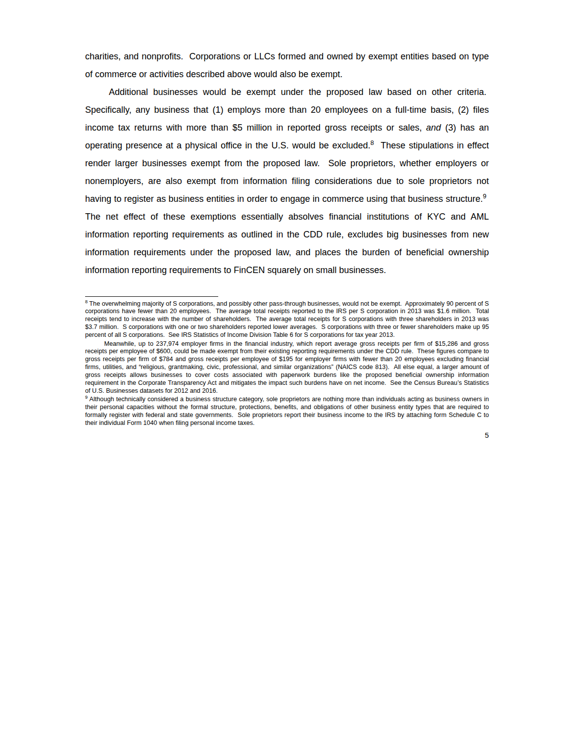charities, and nonprofits. Corporations or LLCs formed and owned by exempt entities based on type of commerce or activities described above would also be exempt.
Additional businesses would be exempt under the proposed law based on other criteria. Specifically, any business that (1) employs more than 20 employees on a full-time basis, (2) files income tax returns with more than $5 million in reported gross receipts or sales, and (3) has an operating presence at a physical office in the U.S. would be excluded.8 These stipulations in effect render larger businesses exempt from the proposed law. Sole proprietors, whether employers or nonemployers, are also exempt from information filing considerations due to sole proprietors not having to register as business entities in order to engage in commerce using that business structure.9 The net effect of these exemptions essentially absolves financial institutions of KYC and AML information reporting requirements as outlined in the CDD rule, excludes big businesses from new information requirements under the proposed law, and places the burden of beneficial ownership information reporting requirements to FinCEN squarely on small businesses.
8 The overwhelming majority of S corporations, and possibly other pass-through businesses, would not be exempt. Approximately 90 percent of S corporations have fewer than 20 employees. The average total receipts reported to the IRS per S corporation in 2013 was $1.6 million. Total receipts tend to increase with the number of shareholders. The average total receipts for S corporations with three shareholders in 2013 was $3.7 million. S corporations with one or two shareholders reported lower averages. S corporations with three or fewer shareholders make up 95 percent of all S corporations. See IRS Statistics of Income Division Table 6 for S corporations for tax year 2013.
Meanwhile, up to 237,974 employer firms in the financial industry, which report average gross receipts per firm of $15,286 and gross receipts per employee of $600, could be made exempt from their existing reporting requirements under the CDD rule. These figures compare to gross receipts per firm of $784 and gross receipts per employee of $195 for employer firms with fewer than 20 employees excluding financial firms, utilities, and “religious, grantmaking, civic, professional, and similar organizations” (NAICS code 813). All else equal, a larger amount of gross receipts allows businesses to cover costs associated with paperwork burdens like the proposed beneficial ownership information requirement in the Corporate Transparency Act and mitigates the impact such burdens have on net income. See the Census Bureau’s Statistics of U.S. Businesses datasets for 2012 and 2016.
9 Although technically considered a business structure category, sole proprietors are nothing more than individuals acting as business owners in their personal capacities without the formal structure, protections, benefits, and obligations of other business entity types that are required to formally register with federal and state governments. Sole proprietors report their business income to the IRS by attaching form Schedule C to their individual Form 1040 when filing personal income taxes.
5